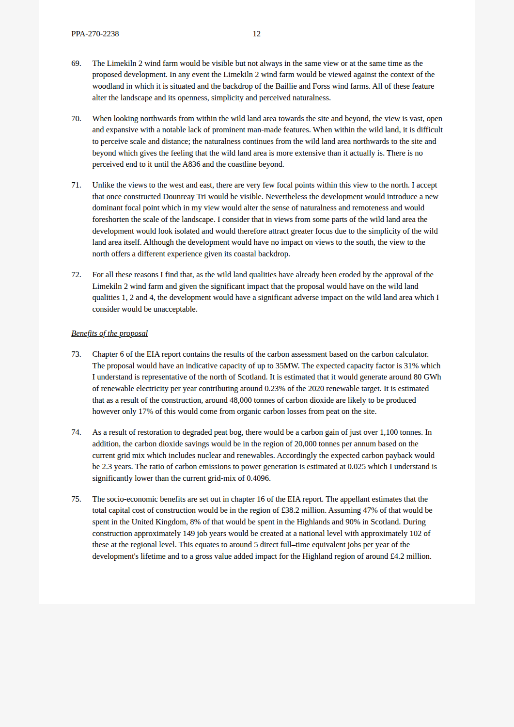PPA-270-2238 12
69. The Limekiln 2 wind farm would be visible but not always in the same view or at the same time as the proposed development. In any event the Limekiln 2 wind farm would be viewed against the context of the woodland in which it is situated and the backdrop of the Baillie and Forss wind farms. All of these feature alter the landscape and its openness, simplicity and perceived naturalness.
70. When looking northwards from within the wild land area towards the site and beyond, the view is vast, open and expansive with a notable lack of prominent man-made features. When within the wild land, it is difficult to perceive scale and distance; the naturalness continues from the wild land area northwards to the site and beyond which gives the feeling that the wild land area is more extensive than it actually is. There is no perceived end to it until the A836 and the coastline beyond.
71. Unlike the views to the west and east, there are very few focal points within this view to the north. I accept that once constructed Dounreay Tri would be visible. Nevertheless the development would introduce a new dominant focal point which in my view would alter the sense of naturalness and remoteness and would foreshorten the scale of the landscape. I consider that in views from some parts of the wild land area the development would look isolated and would therefore attract greater focus due to the simplicity of the wild land area itself. Although the development would have no impact on views to the south, the view to the north offers a different experience given its coastal backdrop.
72. For all these reasons I find that, as the wild land qualities have already been eroded by the approval of the Limekiln 2 wind farm and given the significant impact that the proposal would have on the wild land qualities 1, 2 and 4, the development would have a significant adverse impact on the wild land area which I consider would be unacceptable.
Benefits of the proposal
73. Chapter 6 of the EIA report contains the results of the carbon assessment based on the carbon calculator. The proposal would have an indicative capacity of up to 35MW. The expected capacity factor is 31% which I understand is representative of the north of Scotland. It is estimated that it would generate around 80 GWh of renewable electricity per year contributing around 0.23% of the 2020 renewable target. It is estimated that as a result of the construction, around 48,000 tonnes of carbon dioxide are likely to be produced however only 17% of this would come from organic carbon losses from peat on the site.
74. As a result of restoration to degraded peat bog, there would be a carbon gain of just over 1,100 tonnes. In addition, the carbon dioxide savings would be in the region of 20,000 tonnes per annum based on the current grid mix which includes nuclear and renewables. Accordingly the expected carbon payback would be 2.3 years. The ratio of carbon emissions to power generation is estimated at 0.025 which I understand is significantly lower than the current grid-mix of 0.4096.
75. The socio-economic benefits are set out in chapter 16 of the EIA report. The appellant estimates that the total capital cost of construction would be in the region of £38.2 million. Assuming 47% of that would be spent in the United Kingdom, 8% of that would be spent in the Highlands and 90% in Scotland. During construction approximately 149 job years would be created at a national level with approximately 102 of these at the regional level. This equates to around 5 direct full–time equivalent jobs per year of the development's lifetime and to a gross value added impact for the Highland region of around £4.2 million.